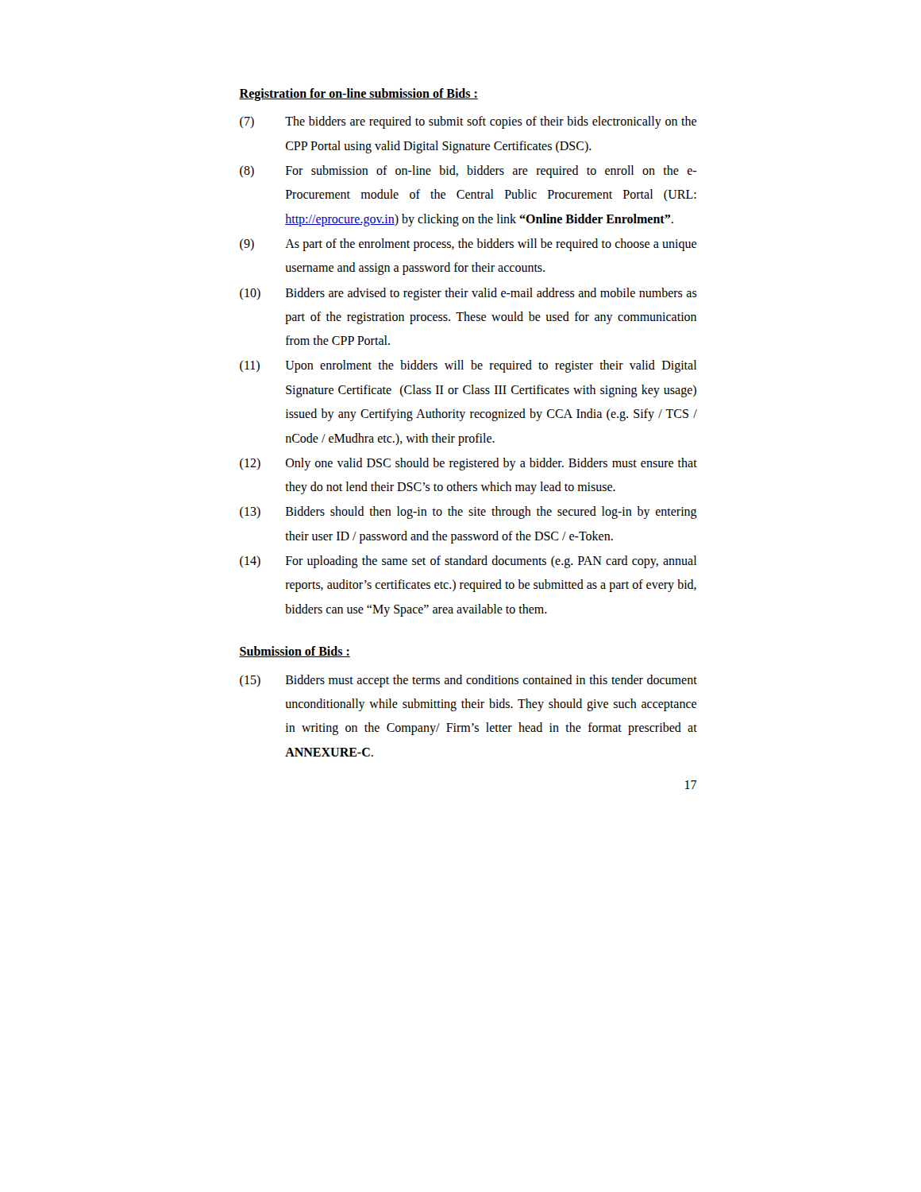Registration for on-line submission of Bids :
(7) The bidders are required to submit soft copies of their bids electronically on the CPP Portal using valid Digital Signature Certificates (DSC).
(8) For submission of on-line bid, bidders are required to enroll on the e-Procurement module of the Central Public Procurement Portal (URL: http://eprocure.gov.in) by clicking on the link “Online Bidder Enrolment”.
(9) As part of the enrolment process, the bidders will be required to choose a unique username and assign a password for their accounts.
(10) Bidders are advised to register their valid e-mail address and mobile numbers as part of the registration process. These would be used for any communication from the CPP Portal.
(11) Upon enrolment the bidders will be required to register their valid Digital Signature Certificate (Class II or Class III Certificates with signing key usage) issued by any Certifying Authority recognized by CCA India (e.g. Sify / TCS / nCode / eMudhra etc.), with their profile.
(12) Only one valid DSC should be registered by a bidder. Bidders must ensure that they do not lend their DSC’s to others which may lead to misuse.
(13) Bidders should then log-in to the site through the secured log-in by entering their user ID / password and the password of the DSC / e-Token.
(14) For uploading the same set of standard documents (e.g. PAN card copy, annual reports, auditor’s certificates etc.) required to be submitted as a part of every bid, bidders can use “My Space” area available to them.
Submission of Bids :
(15) Bidders must accept the terms and conditions contained in this tender document unconditionally while submitting their bids. They should give such acceptance in writing on the Company/ Firm’s letter head in the format prescribed at ANNEXURE-C.
17